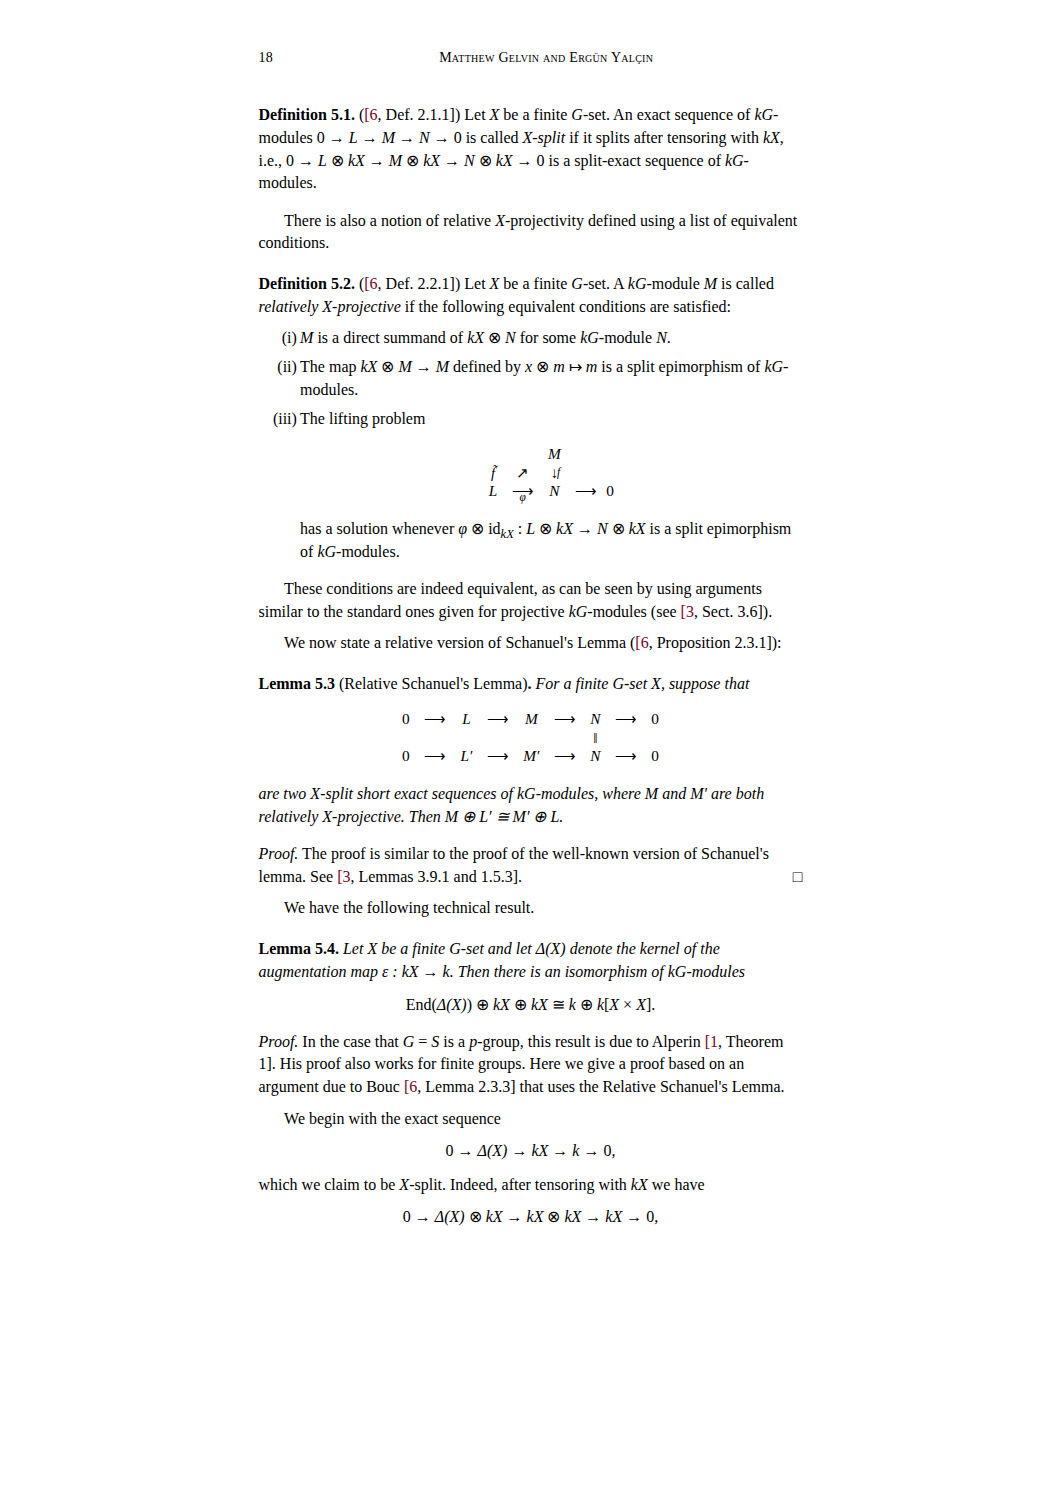18 Matthew Gelvin and Ergün Yalçın
Definition 5.1. ([6, Def. 2.1.1]) Let X be a finite G-set. An exact sequence of kG-modules 0 → L → M → N → 0 is called X-split if it splits after tensoring with kX, i.e., 0 → L ⊗ kX → M ⊗ kX → N ⊗ kX → 0 is a split-exact sequence of kG-modules.
There is also a notion of relative X-projectivity defined using a list of equivalent conditions.
Definition 5.2. ([6, Def. 2.2.1]) Let X be a finite G-set. A kG-module M is called relatively X-projective if the following equivalent conditions are satisfied:
(i) M is a direct summand of kX ⊗ N for some kG-module N.
(ii) The map kX ⊗ M → M defined by x ⊗ m ↦ m is a split epimorphism of kG-modules.
(iii) The lifting problem
| | | M | |
| f̃ | ↗ | ↓ f | |
| L | ⟶ φ | N | ⟶ 0 |
has a solution whenever φ ⊗ idkX : L ⊗ kX → N ⊗ kX is a split epimorphism of kG-modules.
These conditions are indeed equivalent, as can be seen by using arguments similar to the standard ones given for projective kG-modules (see [3, Sect. 3.6]).
We now state a relative version of Schanuel's Lemma ([6, Proposition 2.3.1]):
Lemma 5.3 (Relative Schanuel's Lemma). For a finite G-set X, suppose that
| 0 | ⟶ | L | ⟶ | M | ⟶ | N | ⟶ | 0 |
| | | | | | | ‖ | | |
| 0 | ⟶ | L′ | ⟶ | M′ | ⟶ | N | ⟶ | 0 |
are two X-split short exact sequences of kG-modules, where M and M′ are both relatively X-projective. Then M ⊕ L′ ≅ M′ ⊕ L.
Proof. The proof is similar to the proof of the well-known version of Schanuel's lemma. See [3, Lemmas 3.9.1 and 1.5.3]. □
We have the following technical result.
Lemma 5.4. Let X be a finite G-set and let Δ(X) denote the kernel of the augmentation map ε : kX → k. Then there is an isomorphism of kG-modules
End(Δ(X)) ⊕ kX ⊕ kX ≅ k ⊕ k[X × X].
Proof. In the case that G = S is a p-group, this result is due to Alperin [1, Theorem 1]. His proof also works for finite groups. Here we give a proof based on an argument due to Bouc [6, Lemma 2.3.3] that uses the Relative Schanuel's Lemma.
We begin with the exact sequence
0 → Δ(X) → kX → k → 0,
which we claim to be X-split. Indeed, after tensoring with kX we have
0 → Δ(X) ⊗ kX → kX ⊗ kX → kX → 0,